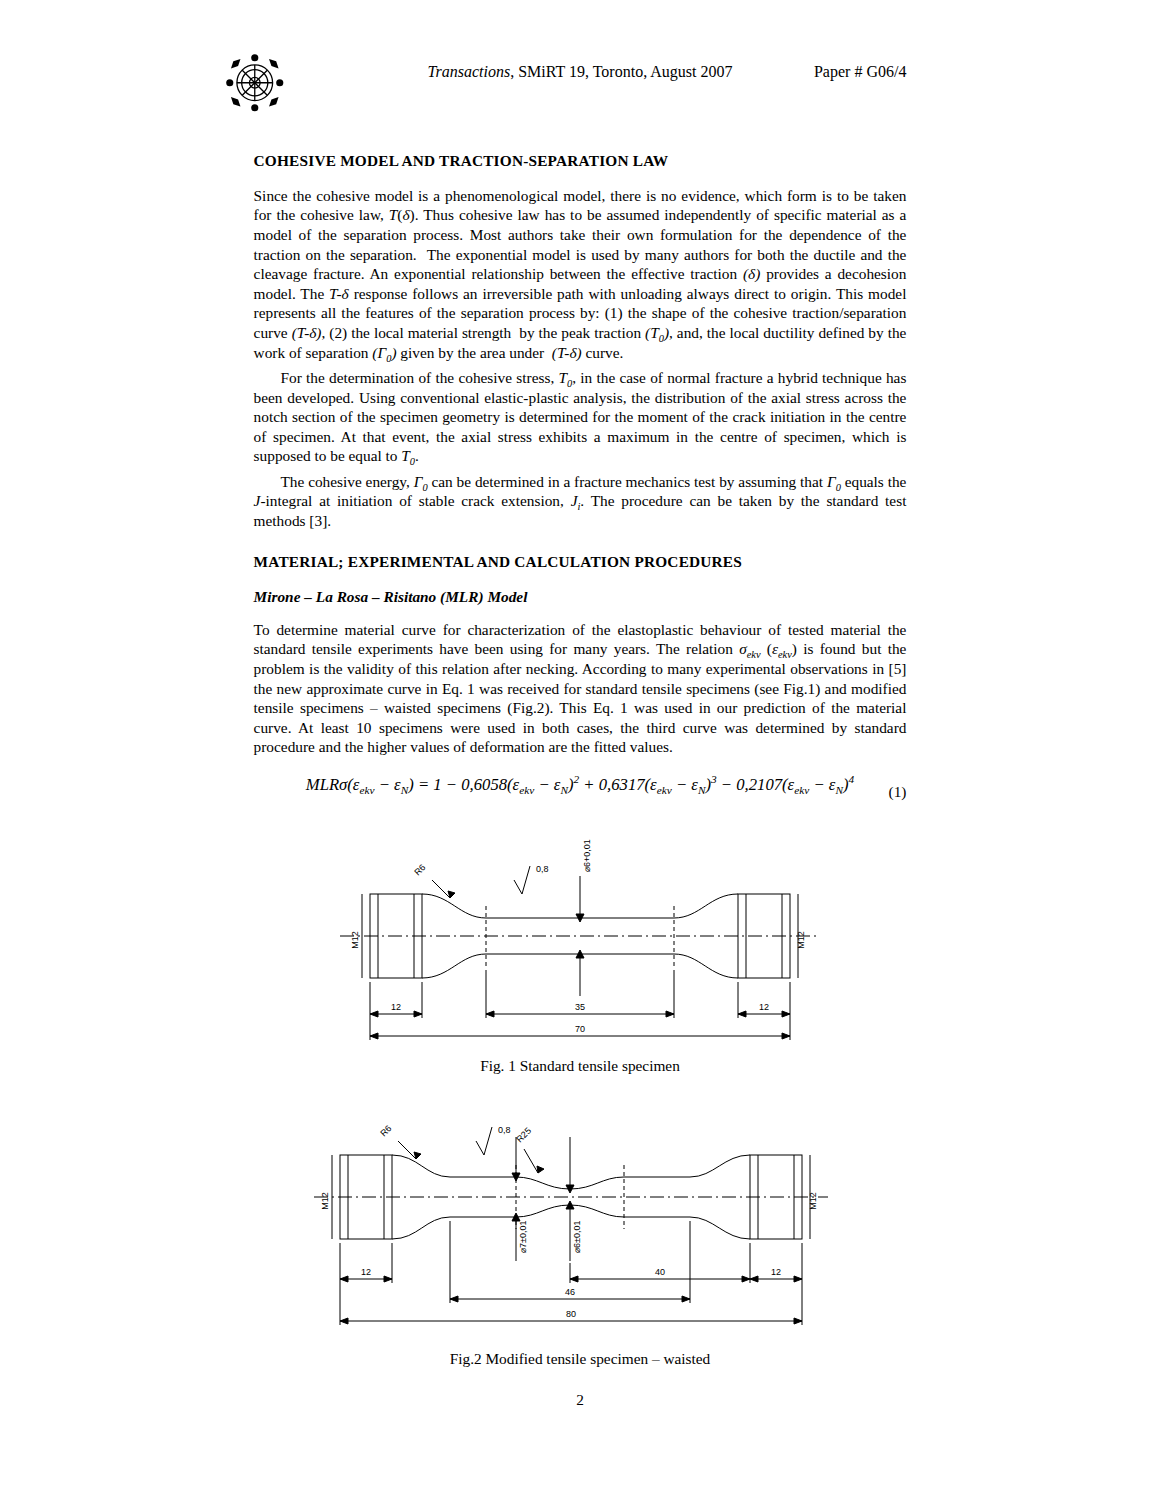Transactions, SMiRT 19, Toronto, August 2007
Paper # G06/4
COHESIVE MODEL AND TRACTION-SEPARATION LAW
Since the cohesive model is a phenomenological model, there is no evidence, which form is to be taken for the cohesive law, T(δ). Thus cohesive law has to be assumed independently of specific material as a model of the separation process. Most authors take their own formulation for the dependence of the traction on the separation. The exponential model is used by many authors for both the ductile and the cleavage fracture. An exponential relationship between the effective traction (δ) provides a decohesion model. The T-δ response follows an irreversible path with unloading always direct to origin. This model represents all the features of the separation process by: (1) the shape of the cohesive traction/separation curve (T-δ), (2) the local material strength by the peak traction (T0), and, the local ductility defined by the work of separation (Γ0) given by the area under (T-δ) curve.
For the determination of the cohesive stress, T0, in the case of normal fracture a hybrid technique has been developed. Using conventional elastic-plastic analysis, the distribution of the axial stress across the notch section of the specimen geometry is determined for the moment of the crack initiation in the centre of specimen. At that event, the axial stress exhibits a maximum in the centre of specimen, which is supposed to be equal to T0.
The cohesive energy, Γ0 can be determined in a fracture mechanics test by assuming that Γ0 equals the J-integral at initiation of stable crack extension, Ji. The procedure can be taken by the standard test methods [3].
MATERIAL; EXPERIMENTAL AND CALCULATION PROCEDURES
Mirone – La Rosa – Risitano (MLR) Model
To determine material curve for characterization of the elastoplastic behaviour of tested material the standard tensile experiments have been using for many years. The relation σekv (εekv) is found but the problem is the validity of this relation after necking. According to many experimental observations in [5] the new approximate curve in Eq. 1 was received for standard tensile specimens (see Fig.1) and modified tensile specimens – waisted specimens (Fig.2). This Eq. 1 was used in our prediction of the material curve. At least 10 specimens were used in both cases, the third curve was determined by standard procedure and the higher values of deformation are the fitted values.
MLRσ(εekv − εN) = 1 − 0,6058(εekv − εN)2 + 0,6317(εekv − εN)3 − 0,2107(εekv − εN)4
(1)
0,8 R6 ⌀6+0,01 M12 M12 12 35 12 70
Fig. 1 Standard tensile specimen
0,8 R6 R25 ⌀7±0,01 ⌀6±0,01 M12 M12 12 12 40 46 80
Fig.2 Modified tensile specimen – waisted
2